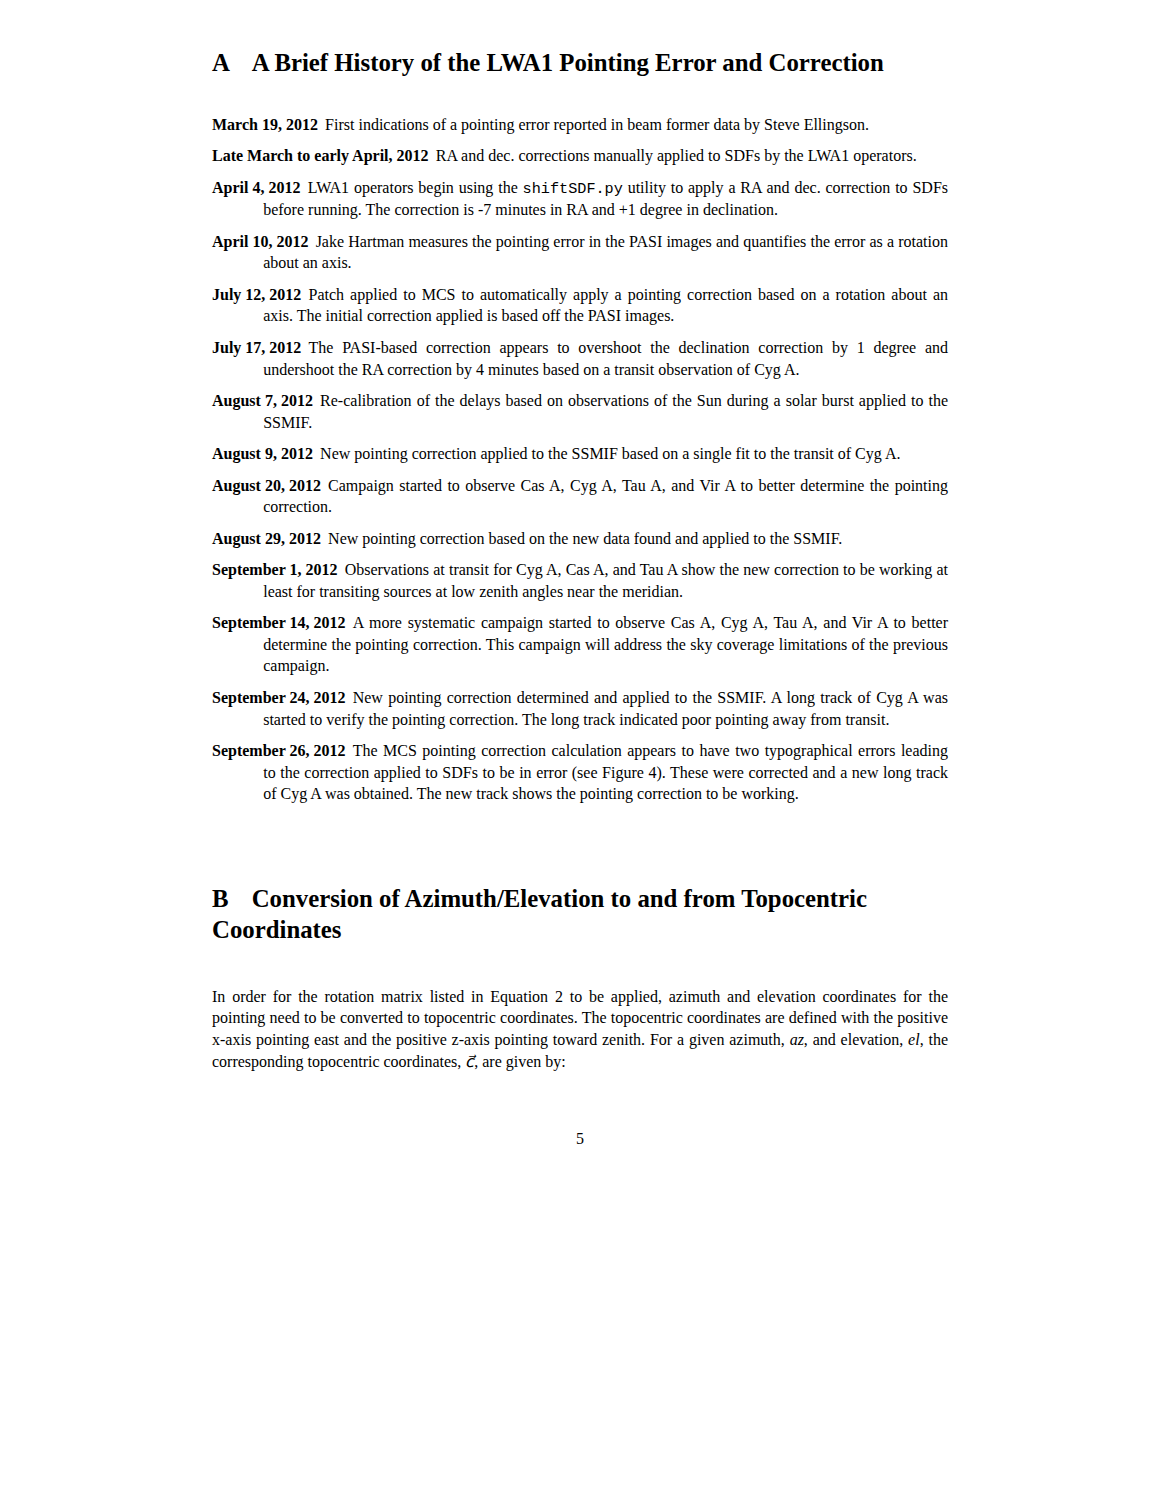AA Brief History of the LWA1 Pointing Error and Correction
March 19, 2012
First indications of a pointing error reported in beam former data by Steve Ellingson.
Late March to early April, 2012
RA and dec. corrections manually applied to SDFs by the LWA1 operators.
April 4, 2012
LWA1 operators begin using the shiftSDF.py utility to apply a RA and dec. correction to SDFs before running. The correction is -7 minutes in RA and +1 degree in declination.
April 10, 2012
Jake Hartman measures the pointing error in the PASI images and quantifies the error as a rotation about an axis.
July 12, 2012
Patch applied to MCS to automatically apply a pointing correction based on a rotation about an axis. The initial correction applied is based off the PASI images.
July 17, 2012
The PASI-based correction appears to overshoot the declination correction by 1 degree and undershoot the RA correction by 4 minutes based on a transit observation of Cyg A.
August 7, 2012
Re-calibration of the delays based on observations of the Sun during a solar burst applied to the SSMIF.
August 9, 2012
New pointing correction applied to the SSMIF based on a single fit to the transit of Cyg A.
August 20, 2012
Campaign started to observe Cas A, Cyg A, Tau A, and Vir A to better determine the pointing correction.
August 29, 2012
New pointing correction based on the new data found and applied to the SSMIF.
September 1, 2012
Observations at transit for Cyg A, Cas A, and Tau A show the new correction to be working at least for transiting sources at low zenith angles near the meridian.
September 14, 2012
A more systematic campaign started to observe Cas A, Cyg A, Tau A, and Vir A to better determine the pointing correction. This campaign will address the sky coverage limitations of the previous campaign.
September 24, 2012
New pointing correction determined and applied to the SSMIF. A long track of Cyg A was started to verify the pointing correction. The long track indicated poor pointing away from transit.
September 26, 2012
The MCS pointing correction calculation appears to have two typographical errors leading to the correction applied to SDFs to be in error (see Figure 4). These were corrected and a new long track of Cyg A was obtained. The new track shows the pointing correction to be working.
BConversion of Azimuth/Elevation to and from Topocentric Coordinates
In order for the rotation matrix listed in Equation 2 to be applied, azimuth and elevation coordinates for the pointing need to be converted to topocentric coordinates. The topocentric coordinates are defined with the positive x-axis pointing east and the positive z-axis pointing toward zenith. For a given azimuth, az, and elevation, el, the corresponding topocentric coordinates, c⃗, are given by:
5